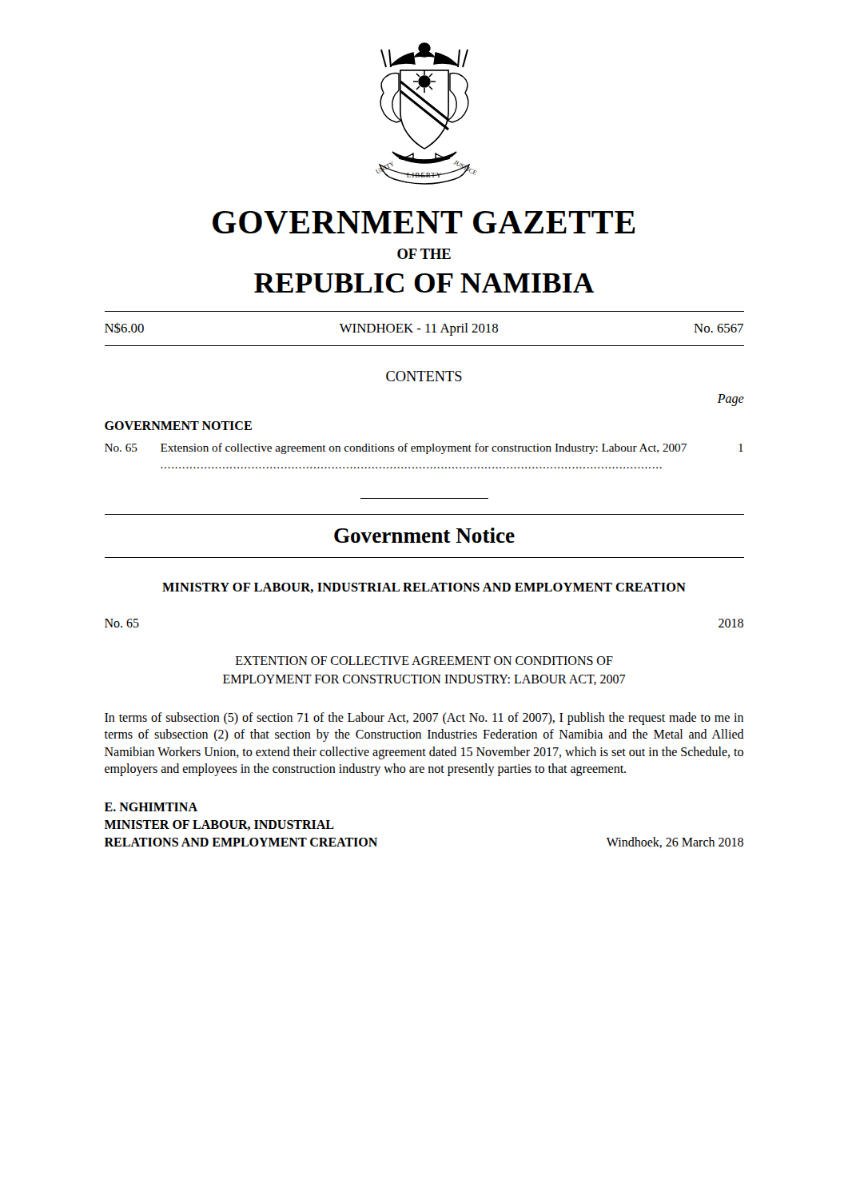LIBERTY UNITY JUSTICE
GOVERNMENT GAZETTE
OF THE
REPUBLIC OF NAMIBIA
N$6.00 WINDHOEK - 11 April 2018 No. 6567
CONTENTS
Page
GOVERNMENT NOTICE
| No. 65 | Extension of collective agreement on conditions of employment for construction Industry: Labour Act, 2007 .......................................................................................................................................... | 1 |
Government Notice
MINISTRY OF LABOUR, INDUSTRIAL RELATIONS AND EMPLOYMENT CREATION
No. 65 2018
EXTENTION OF COLLECTIVE AGREEMENT ON CONDITIONS OF
EMPLOYMENT FOR CONSTRUCTION INDUSTRY: LABOUR ACT, 2007
In terms of subsection (5) of section 71 of the Labour Act, 2007 (Act No. 11 of 2007), I publish the request made to me in terms of subsection (2) of that section by the Construction Industries Federation of Namibia and the Metal and Allied Namibian Workers Union, to extend their collective agreement dated 15 November 2017, which is set out in the Schedule, to employers and employees in the construction industry who are not presently parties to that agreement.
E. NGHIMTINA
MINISTER OF LABOUR, INDUSTRIAL
RELATIONS AND EMPLOYMENT CREATION Windhoek, 26 March 2018